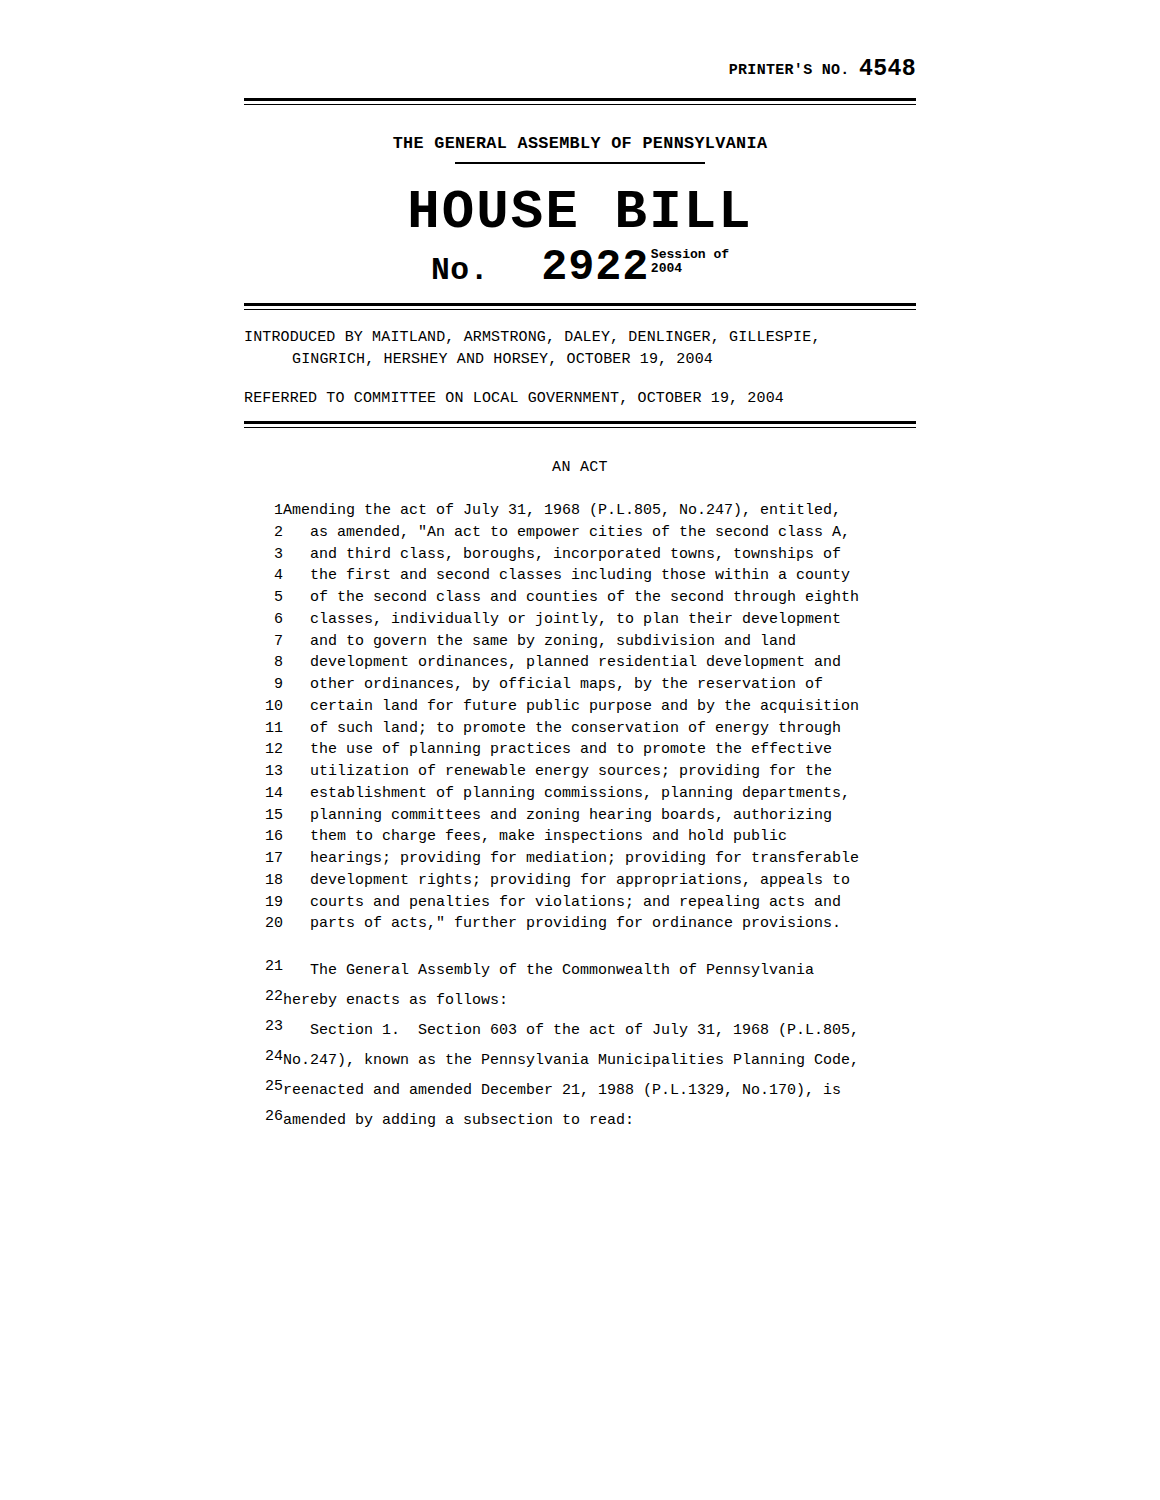PRINTER'S NO. 4548
THE GENERAL ASSEMBLY OF PENNSYLVANIA
HOUSE BILL
No. 2922 Session of
2004
INTRODUCED BY MAITLAND, ARMSTRONG, DALEY, DENLINGER, GILLESPIE, GINGRICH, HERSHEY AND HORSEY, OCTOBER 19, 2004
REFERRED TO COMMITTEE ON LOCAL GOVERNMENT, OCTOBER 19, 2004
AN ACT
| 1 | Amending the act of July 31, 1968 (P.L.805, No.247), entitled, |
| 2 | as amended, "An act to empower cities of the second class A, |
| 3 | and third class, boroughs, incorporated towns, townships of |
| 4 | the first and second classes including those within a county |
| 5 | of the second class and counties of the second through eighth |
| 6 | classes, individually or jointly, to plan their development |
| 7 | and to govern the same by zoning, subdivision and land |
| 8 | development ordinances, planned residential development and |
| 9 | other ordinances, by official maps, by the reservation of |
| 10 | certain land for future public purpose and by the acquisition |
| 11 | of such land; to promote the conservation of energy through |
| 12 | the use of planning practices and to promote the effective |
| 13 | utilization of renewable energy sources; providing for the |
| 14 | establishment of planning commissions, planning departments, |
| 15 | planning committees and zoning hearing boards, authorizing |
| 16 | them to charge fees, make inspections and hold public |
| 17 | hearings; providing for mediation; providing for transferable |
| 18 | development rights; providing for appropriations, appeals to |
| 19 | courts and penalties for violations; and repealing acts and |
| 20 | parts of acts," further providing for ordinance provisions. |
| 21 | The General Assembly of the Commonwealth of Pennsylvania |
| 22 | hereby enacts as follows: |
| 23 | Section 1. Section 603 of the act of July 31, 1968 (P.L.805, |
| 24 | No.247), known as the Pennsylvania Municipalities Planning Code, |
| 25 | reenacted and amended December 21, 1988 (P.L.1329, No.170), is |
| 26 | amended by adding a subsection to read: |